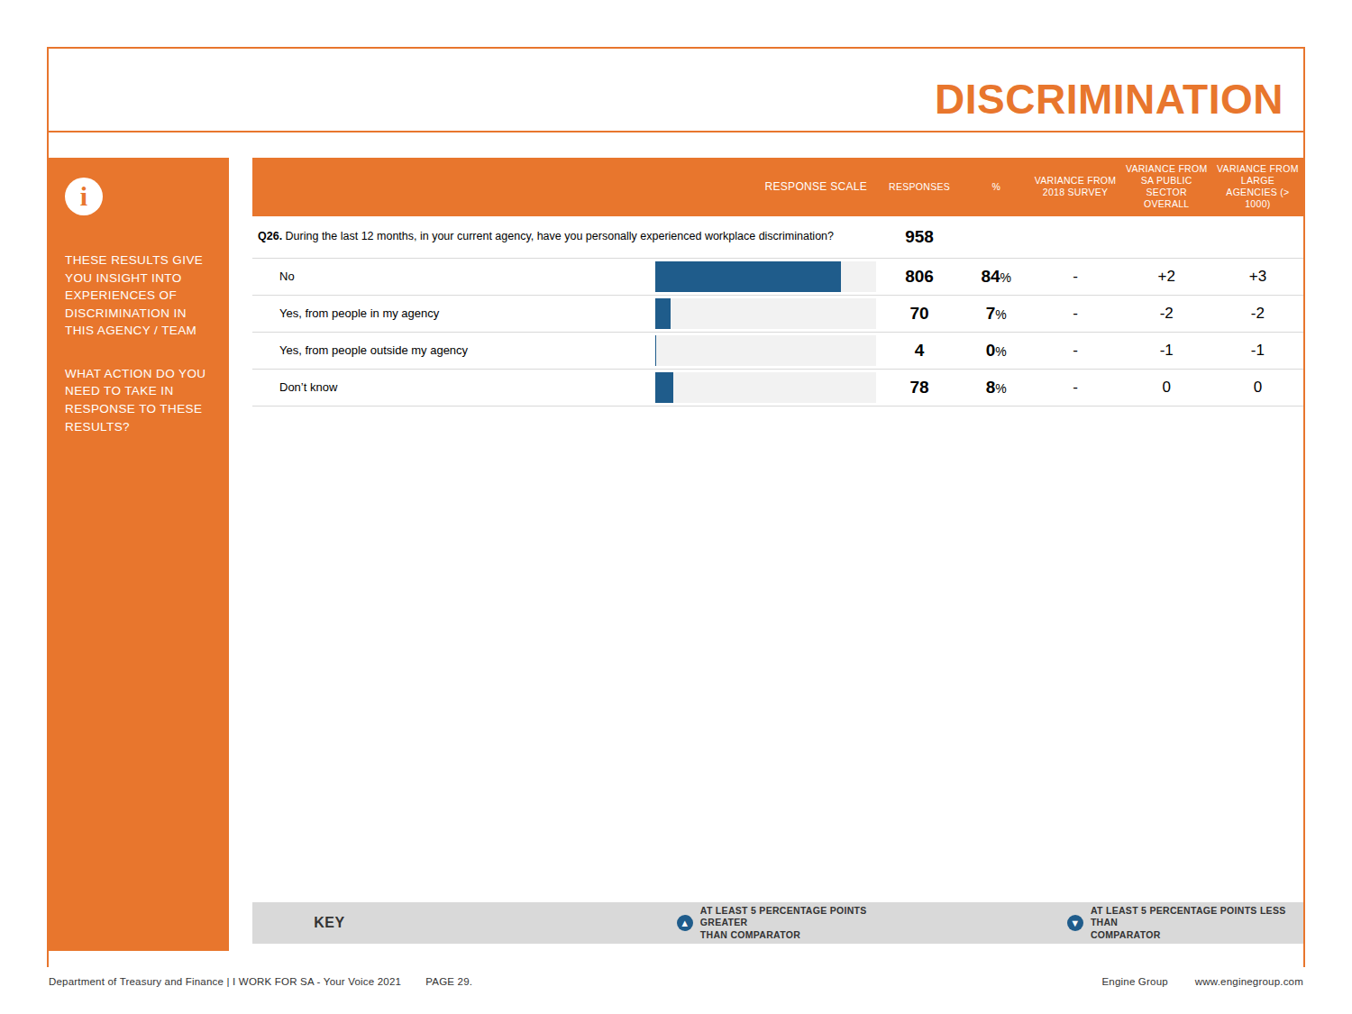DISCRIMINATION
i
THESE RESULTS GIVE YOU INSIGHT INTO EXPERIENCES OF DISCRIMINATION IN THIS AGENCY / TEAM
WHAT ACTION DO YOU NEED TO TAKE IN RESPONSE TO THESE RESULTS?
| | RESPONSE SCALE | RESPONSES | % | VARIANCE FROM 2018 SURVEY | VARIANCE FROM SA PUBLIC SECTOR OVERALL | VARIANCE FROM LARGE AGENCIES (> 1000) |
| --- | --- | --- | --- | --- | --- | --- |
| Q26. During the last 12 months, in your current agency, have you personally experienced workplace discrimination? | 958 | | | | |
| No | | 806 | 84 % | - | +2 | +3 |
| Yes, from people in my agency | | 70 | 7 % | - | -2 | -2 |
| Yes, from people outside my agency | | 4 | 0 % | - | -1 | -1 |
| Don’t know | | 78 | 8 % | - | 0 | 0 |
KEY
▲
AT LEAST 5 PERCENTAGE POINTS GREATER
THAN COMPARATOR
▼
AT LEAST 5 PERCENTAGE POINTS LESS THAN
COMPARATOR
Department of Treasury and Finance | I WORK FOR SA - Your Voice 2021 PAGE 29.
Engine Groupwww.enginegroup.com